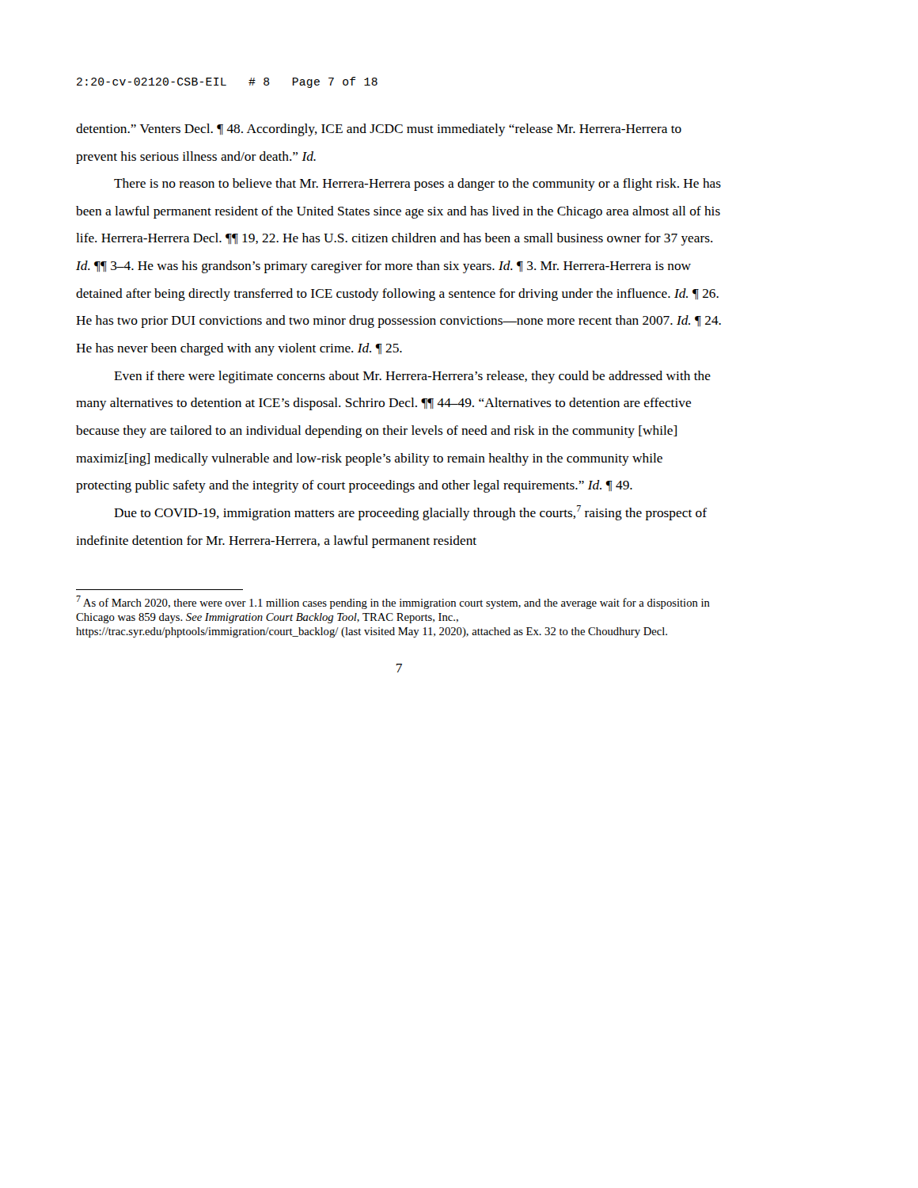2:20-cv-02120-CSB-EIL # 8 Page 7 of 18
detention.” Venters Decl. ¶ 48. Accordingly, ICE and JCDC must immediately “release Mr. Herrera-Herrera to prevent his serious illness and/or death.” Id.
There is no reason to believe that Mr. Herrera-Herrera poses a danger to the community or a flight risk. He has been a lawful permanent resident of the United States since age six and has lived in the Chicago area almost all of his life. Herrera-Herrera Decl. ¶¶ 19, 22. He has U.S. citizen children and has been a small business owner for 37 years. Id. ¶¶ 3–4. He was his grandson’s primary caregiver for more than six years. Id. ¶ 3. Mr. Herrera-Herrera is now detained after being directly transferred to ICE custody following a sentence for driving under the influence. Id. ¶ 26. He has two prior DUI convictions and two minor drug possession convictions—none more recent than 2007. Id. ¶ 24. He has never been charged with any violent crime. Id. ¶ 25.
Even if there were legitimate concerns about Mr. Herrera-Herrera’s release, they could be addressed with the many alternatives to detention at ICE’s disposal. Schriro Decl. ¶¶ 44–49. “Alternatives to detention are effective because they are tailored to an individual depending on their levels of need and risk in the community [while] maximiz[ing] medically vulnerable and low-risk people’s ability to remain healthy in the community while protecting public safety and the integrity of court proceedings and other legal requirements.” Id. ¶ 49.
Due to COVID-19, immigration matters are proceeding glacially through the courts,7 raising the prospect of indefinite detention for Mr. Herrera-Herrera, a lawful permanent resident
7 As of March 2020, there were over 1.1 million cases pending in the immigration court system, and the average wait for a disposition in Chicago was 859 days. See Immigration Court Backlog Tool, TRAC Reports, Inc., https://trac.syr.edu/phptools/immigration/court_backlog/ (last visited May 11, 2020), attached as Ex. 32 to the Choudhury Decl.
7